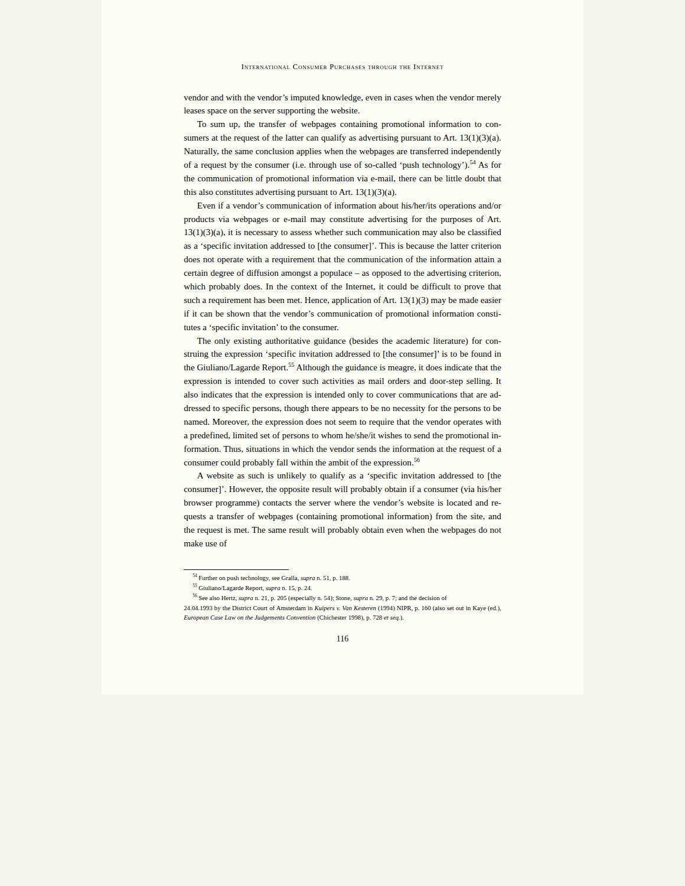International Consumer Purchases through the Internet
vendor and with the vendor’s imputed knowledge, even in cases when the vendor merely leases space on the server supporting the website.
To sum up, the transfer of webpages containing promotional information to consumers at the request of the latter can qualify as advertising pursuant to Art. 13(1)(3)(a). Naturally, the same conclusion applies when the webpages are transferred independently of a request by the consumer (i.e. through use of so-called ‘push technology’).54 As for the communication of promotional information via e-mail, there can be little doubt that this also constitutes advertising pursuant to Art. 13(1)(3)(a).
Even if a vendor’s communication of information about his/her/its operations and/or products via webpages or e-mail may constitute advertising for the purposes of Art. 13(1)(3)(a), it is necessary to assess whether such communication may also be classified as a ‘specific invitation addressed to [the consumer]’. This is because the latter criterion does not operate with a requirement that the communication of the information attain a certain degree of diffusion amongst a populace – as opposed to the advertising criterion, which probably does. In the context of the Internet, it could be difficult to prove that such a requirement has been met. Hence, application of Art. 13(1)(3) may be made easier if it can be shown that the vendor’s communication of promotional information constitutes a ‘specific invitation’ to the consumer.
The only existing authoritative guidance (besides the academic literature) for construing the expression ‘specific invitation addressed to [the consumer]’ is to be found in the Giuliano/Lagarde Report.55 Although the guidance is meagre, it does indicate that the expression is intended to cover such activities as mail orders and door-step selling. It also indicates that the expression is intended only to cover communications that are addressed to specific persons, though there appears to be no necessity for the persons to be named. Moreover, the expression does not seem to require that the vendor operates with a predefined, limited set of persons to whom he/she/it wishes to send the promotional information. Thus, situations in which the vendor sends the information at the request of a consumer could probably fall within the ambit of the expression.56
A website as such is unlikely to qualify as a ‘specific invitation addressed to [the consumer]’. However, the opposite result will probably obtain if a consumer (via his/her browser programme) contacts the server where the vendor’s website is located and requests a transfer of webpages (containing promotional information) from the site, and the request is met. The same result will probably obtain even when the webpages do not make use of
54 Further on push technology, see Gralla, supra n. 51, p. 188.
55 Giuliano/Lagarde Report, supra n. 15, p. 24.
56 See also Hertz, supra n. 21, p. 205 (especially n. 54); Stone, supra n. 29, p. 7; and the decision of
24.04.1993 by the District Court of Amsterdam in Kuipers v. Van Kesteren (1994) NIPR, p. 160 (also set out in Kaye (ed.), European Case Law on the Judgements Convention (Chichester 1998), p. 728 et seq.).
116